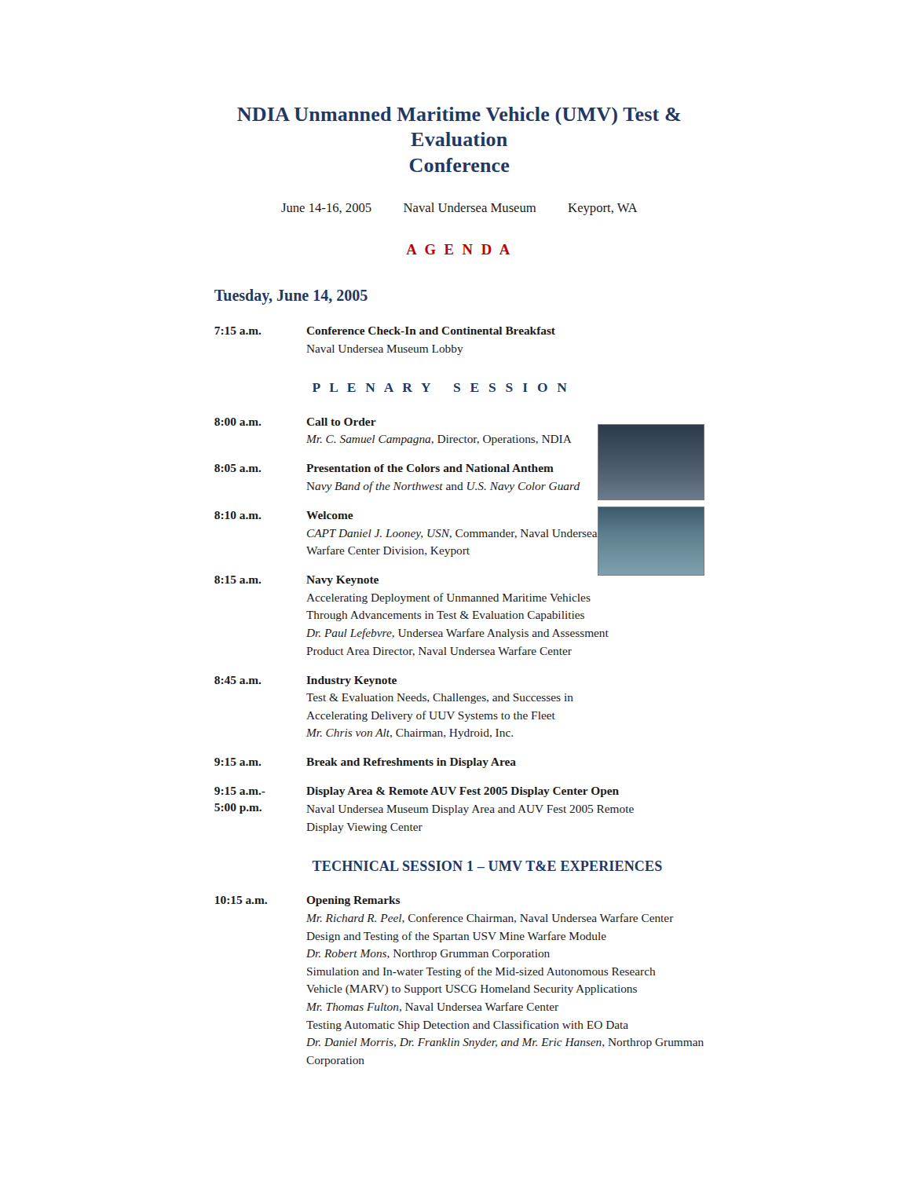NDIA Unmanned Maritime Vehicle (UMV) Test & Evaluation
Conference
June 14-16, 2005 Naval Undersea Museum Keyport, WA
A G E N D A
Tuesday, June 14, 2005
| 7:15 a.m. | Conference Check-In and Continental Breakfast Naval Undersea Museum Lobby |
P L E N A R Y S E S S I O N
| 8:00 a.m. | Call to Order Mr. C. Samuel Campagna , Director, Operations, NDIA |
| 8:05 a.m. | Presentation of the Colors and National Anthem N avy Band of the Northwest and U.S. Navy Color Guard |
| 8:10 a.m. | Welcome CAPT Daniel J. Looney, USN , Commander, Naval Undersea Warfare Center Division, Keyport |
| 8:15 a.m. | Navy Keynote Accelerating Deployment of Unmanned Maritime Vehicles Through Advancements in Test & Evaluation Capabilities Dr. Paul Lefebvre , Undersea Warfare Analysis and Assessment Product Area Director, Naval Undersea Warfare Center |
| 8:45 a.m. | Industry Keynote Test & Evaluation Needs, Challenges, and Successes in Accelerating Delivery of UUV Systems to the Fleet Mr. Chris von Alt , Chairman, Hydroid, Inc. |
| 9:15 a.m. | Break and Refreshments in Display Area |
| 9:15 a.m.- 5:00 p.m. | Display Area & Remote AUV Fest 2005 Display Center Open Naval Undersea Museum Display Area and AUV Fest 2005 Remote Display Viewing Center |
TECHNICAL SESSION 1 – UMV T&E EXPERIENCES
| 10:15 a.m. | Opening Remarks Mr. Richard R. Peel , Conference Chairman, Naval Undersea Warfare Center Design and Testing of the Spartan USV Mine Warfare Module Dr. Robert Mons , Northrop Grumman Corporation Simulation and In-water Testing of the Mid-sized Autonomous Research Vehicle (MARV) to Support USCG Homeland Security Applications Mr. Thomas Fulton , Naval Undersea Warfare Center Testing Automatic Ship Detection and Classification with EO Data Dr. Daniel Morris, Dr. Franklin Snyder, and Mr. Eric Hansen , Northrop Grumman Corporation |